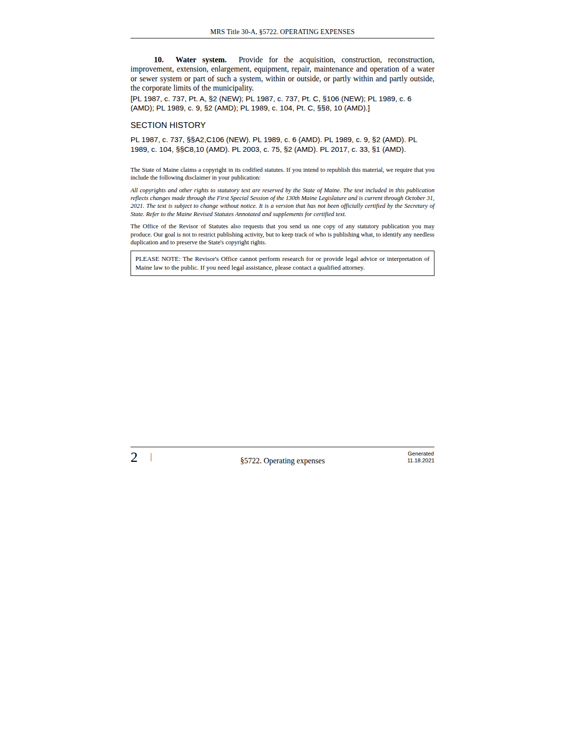MRS Title 30-A, §5722. OPERATING EXPENSES
10. Water system. Provide for the acquisition, construction, reconstruction, improvement, extension, enlargement, equipment, repair, maintenance and operation of a water or sewer system or part of such a system, within or outside, or partly within and partly outside, the corporate limits of the municipality.
[PL 1987, c. 737, Pt. A, §2 (NEW); PL 1987, c. 737, Pt. C, §106 (NEW); PL 1989, c. 6 (AMD); PL 1989, c. 9, §2 (AMD); PL 1989, c. 104, Pt. C, §§8, 10 (AMD).]
SECTION HISTORY
PL 1987, c. 737, §§A2,C106 (NEW). PL 1989, c. 6 (AMD). PL 1989, c. 9, §2 (AMD). PL 1989, c. 104, §§C8,10 (AMD). PL 2003, c. 75, §2 (AMD). PL 2017, c. 33, §1 (AMD).
The State of Maine claims a copyright in its codified statutes. If you intend to republish this material, we require that you include the following disclaimer in your publication:
All copyrights and other rights to statutory text are reserved by the State of Maine. The text included in this publication reflects changes made through the First Special Session of the 130th Maine Legislature and is current through October 31, 2021. The text is subject to change without notice. It is a version that has not been officially certified by the Secretary of State. Refer to the Maine Revised Statutes Annotated and supplements for certified text.
The Office of the Revisor of Statutes also requests that you send us one copy of any statutory publication you may produce. Our goal is not to restrict publishing activity, but to keep track of who is publishing what, to identify any needless duplication and to preserve the State's copyright rights.
PLEASE NOTE: The Revisor's Office cannot perform research for or provide legal advice or interpretation of Maine law to the public. If you need legal assistance, please contact a qualified attorney.
2 |
§5722. Operating expenses
Generated
11.18.2021